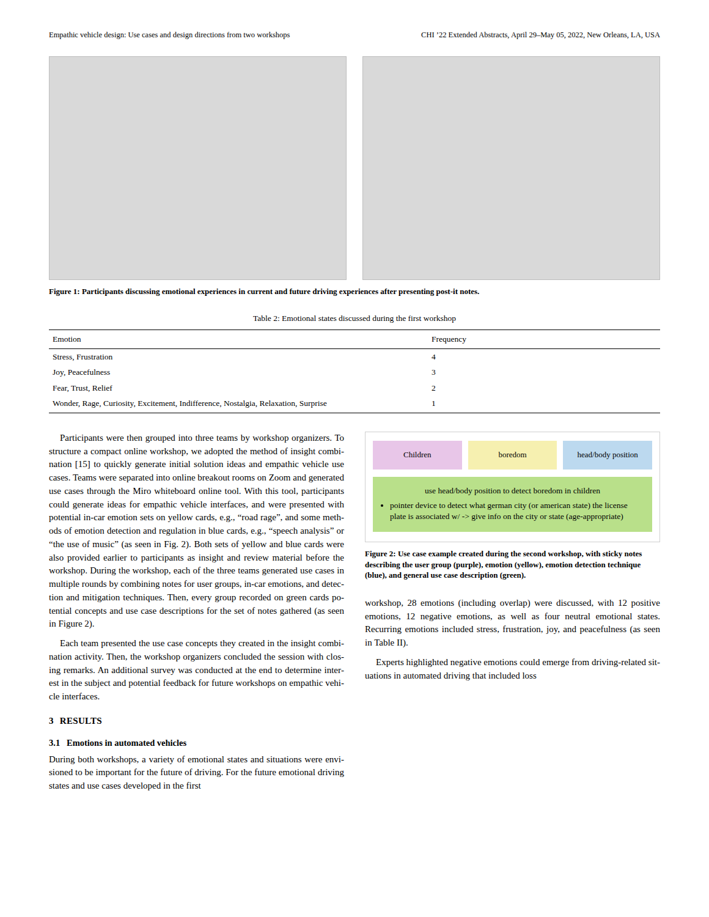Empathic vehicle design: Use cases and design directions from two workshops
CHI ’22 Extended Abstracts, April 29–May 05, 2022, New Orleans, LA, USA
Figure 1: Participants discussing emotional experiences in current and future driving experiences after presenting post-it notes.
Table 2: Emotional states discussed during the first workshop
| Emotion | Frequency |
| --- | --- |
| Stress, Frustration | 4 |
| Joy, Peacefulness | 3 |
| Fear, Trust, Relief | 2 |
| Wonder, Rage, Curiosity, Excitement, Indifference, Nostalgia, Relaxation, Surprise | 1 |
Participants were then grouped into three teams by workshop organizers. To structure a compact online workshop, we adopted the method of insight combination [15] to quickly generate initial solution ideas and empathic vehicle use cases. Teams were separated into online breakout rooms on Zoom and generated use cases through the Miro whiteboard online tool. With this tool, participants could generate ideas for empathic vehicle interfaces, and were presented with potential in-car emotion sets on yellow cards, e.g., “road rage”, and some methods of emotion detection and regulation in blue cards, e.g., “speech analysis” or “the use of music” (as seen in Fig. 2). Both sets of yellow and blue cards were also provided earlier to participants as insight and review material before the workshop. During the workshop, each of the three teams generated use cases in multiple rounds by combining notes for user groups, in-car emotions, and detection and mitigation techniques. Then, every group recorded on green cards potential concepts and use case descriptions for the set of notes gathered (as seen in Figure 2).
Each team presented the use case concepts they created in the insight combination activity. Then, the workshop organizers concluded the session with closing remarks. An additional survey was conducted at the end to determine interest in the subject and potential feedback for future workshops on empathic vehicle interfaces.
3 RESULTS
3.1 Emotions in automated vehicles
During both workshops, a variety of emotional states and situations were envisioned to be important for the future of driving. For the future emotional driving states and use cases developed in the first
Children
boredom
head/body position
use head/body position to detect boredom in children
pointer device to detect what german city (or american state) the license plate is associated w/ -> give info on the city or state (age-appropriate)
Figure 2: Use case example created during the second workshop, with sticky notes describing the user group (purple), emotion (yellow), emotion detection technique (blue), and general use case description (green).
workshop, 28 emotions (including overlap) were discussed, with 12 positive emotions, 12 negative emotions, as well as four neutral emotional states. Recurring emotions included stress, frustration, joy, and peacefulness (as seen in Table II).
Experts highlighted negative emotions could emerge from driving-related situations in automated driving that included loss